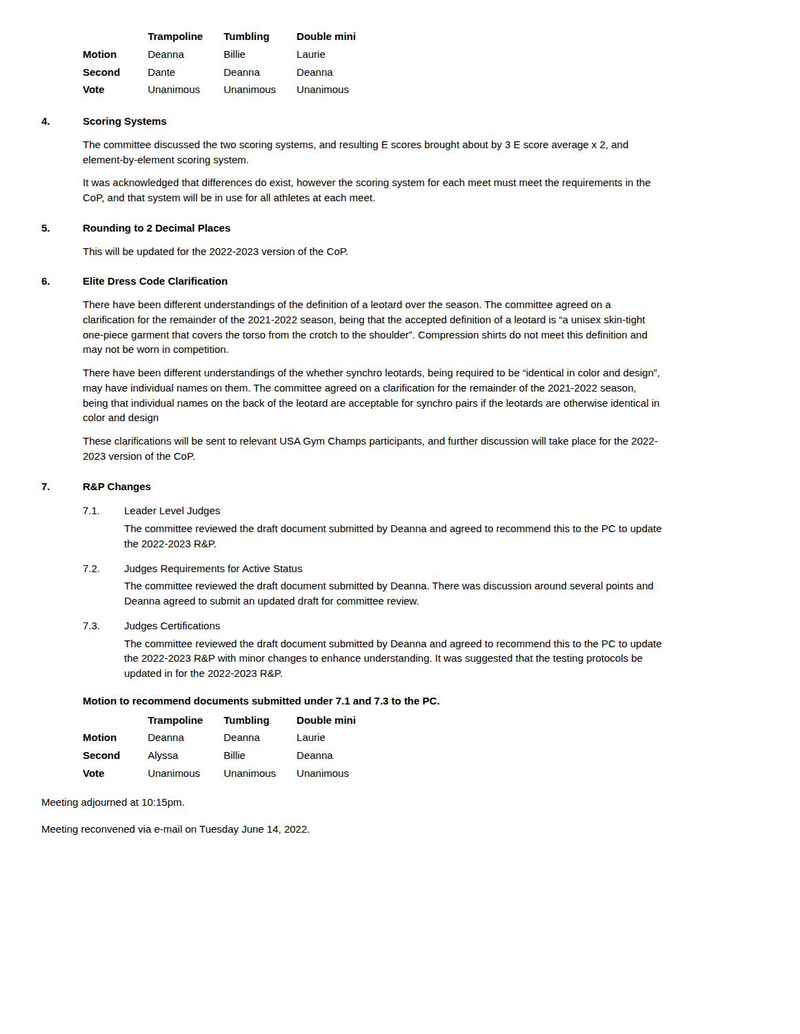| | Trampoline | Tumbling | Double mini |
| --- | --- | --- | --- |
| Motion | Deanna | Billie | Laurie |
| Second | Dante | Deanna | Deanna |
| Vote | Unanimous | Unanimous | Unanimous |
4. Scoring Systems
The committee discussed the two scoring systems, and resulting E scores brought about by 3 E score average x 2, and element-by-element scoring system.
It was acknowledged that differences do exist, however the scoring system for each meet must meet the requirements in the CoP, and that system will be in use for all athletes at each meet.
5. Rounding to 2 Decimal Places
This will be updated for the 2022-2023 version of the CoP.
6. Elite Dress Code Clarification
There have been different understandings of the definition of a leotard over the season. The committee agreed on a clarification for the remainder of the 2021-2022 season, being that the accepted definition of a leotard is “a unisex skin-tight one-piece garment that covers the torso from the crotch to the shoulder”. Compression shirts do not meet this definition and may not be worn in competition.
There have been different understandings of the whether synchro leotards, being required to be “identical in color and design”, may have individual names on them. The committee agreed on a clarification for the remainder of the 2021-2022 season, being that individual names on the back of the leotard are acceptable for synchro pairs if the leotards are otherwise identical in color and design
These clarifications will be sent to relevant USA Gym Champs participants, and further discussion will take place for the 2022-2023 version of the CoP.
7. R&P Changes
7.1. Leader Level Judges
The committee reviewed the draft document submitted by Deanna and agreed to recommend this to the PC to update the 2022-2023 R&P.
7.2. Judges Requirements for Active Status
The committee reviewed the draft document submitted by Deanna. There was discussion around several points and Deanna agreed to submit an updated draft for committee review.
7.3. Judges Certifications
The committee reviewed the draft document submitted by Deanna and agreed to recommend this to the PC to update the 2022-2023 R&P with minor changes to enhance understanding. It was suggested that the testing protocols be updated in for the 2022-2023 R&P.
Motion to recommend documents submitted under 7.1 and 7.3 to the PC.
| | Trampoline | Tumbling | Double mini |
| --- | --- | --- | --- |
| Motion | Deanna | Deanna | Laurie |
| Second | Alyssa | Billie | Deanna |
| Vote | Unanimous | Unanimous | Unanimous |
Meeting adjourned at 10:15pm.
Meeting reconvened via e-mail on Tuesday June 14, 2022.